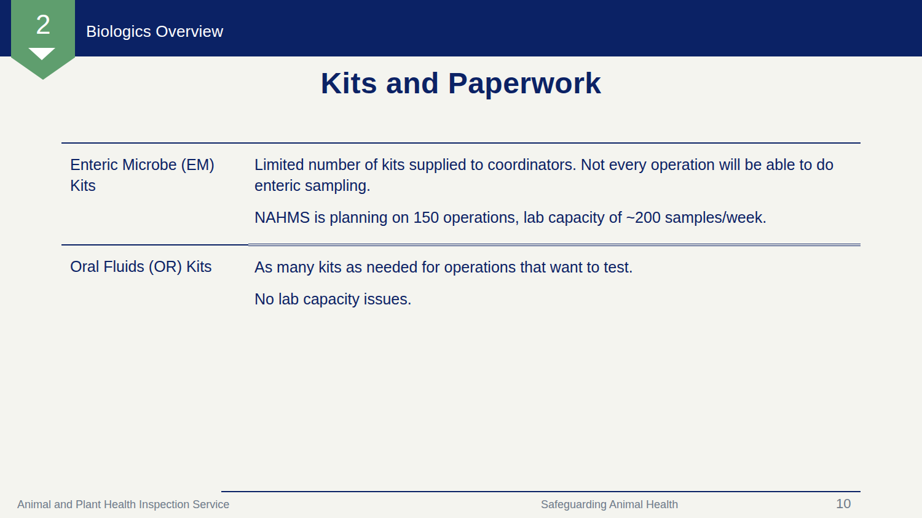Biologics Overview
2
Kits and Paperwork
| Enteric Microbe (EM) Kits | Limited number of kits supplied to coordinators. Not every operation will be able to do enteric sampling. NAHMS is planning on 150 operations, lab capacity of ~200 samples/week. |
| Oral Fluids (OR) Kits | As many kits as needed for operations that want to test. No lab capacity issues. |
Animal and Plant Health Inspection Service
Safeguarding Animal Health
10